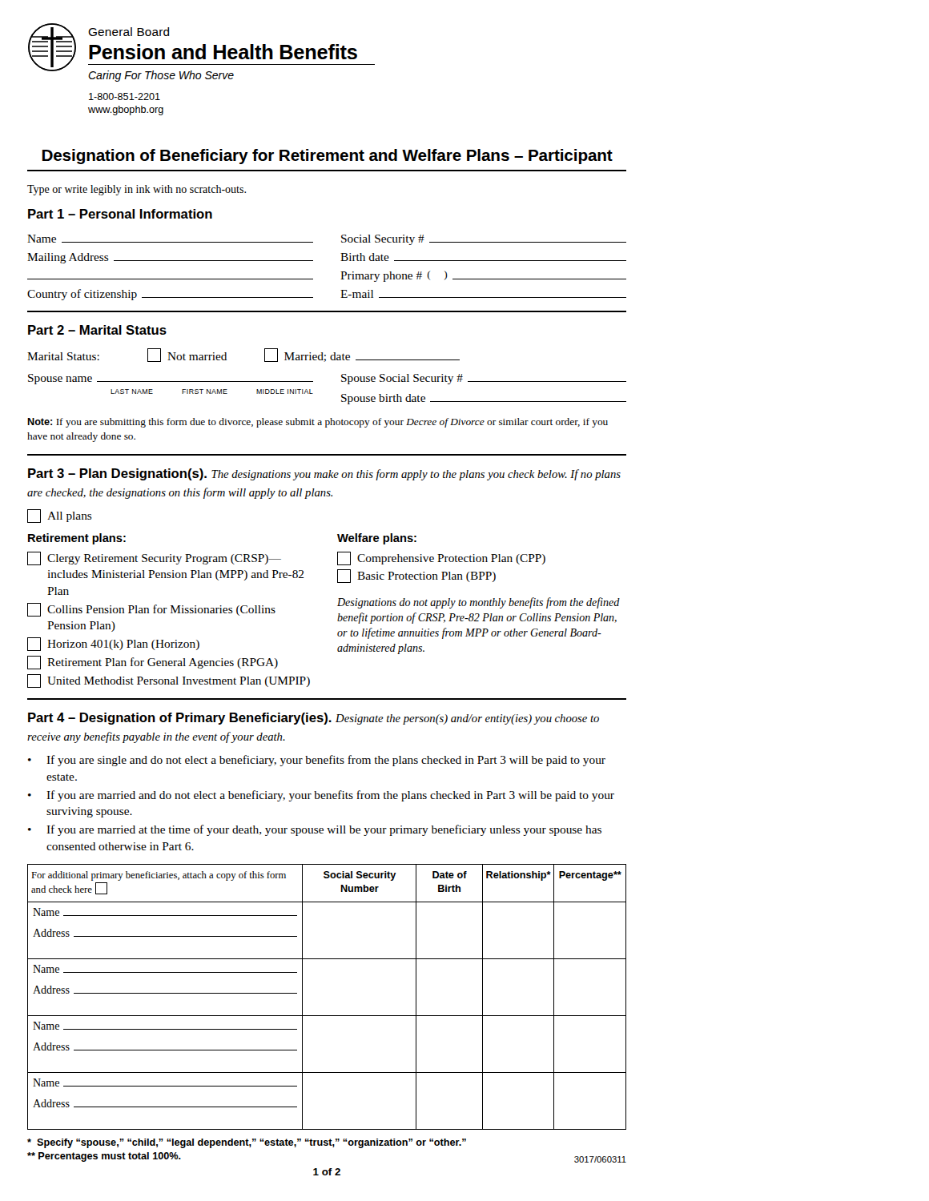General Board
Pension and Health Benefits
Caring For Those Who Serve
1-800-851-2201
www.gbophb.org
Designation of Beneficiary for Retirement and Welfare Plans – Participant
Type or write legibly in ink with no scratch-outs.
Part 1 – Personal Information
Name
Social Security #
Mailing Address
Birth date
Primary phone #( )
Country of citizenship
E-mail
Part 2 – Marital Status
Marital Status: Not married Married; date
Spouse name
LAST NAME FIRST NAME MIDDLE INITIAL
Spouse Social Security #
Spouse birth date
Note: If you are submitting this form due to divorce, please submit a photocopy of your Decree of Divorce or similar court order, if you have not already done so.
Part 3 – Plan Designation(s). The designations you make on this form apply to the plans you check below. If no plans are checked, the designations on this form will apply to all plans.
All plans
Retirement plans:
Clergy Retirement Security Program (CRSP)—includes Ministerial Pension Plan (MPP) and Pre-82 Plan
Collins Pension Plan for Missionaries (Collins Pension Plan)
Horizon 401(k) Plan (Horizon)
Retirement Plan for General Agencies (RPGA)
United Methodist Personal Investment Plan (UMPIP)
Welfare plans:
Comprehensive Protection Plan (CPP)
Basic Protection Plan (BPP)
Designations do not apply to monthly benefits from the defined benefit portion of CRSP, Pre-82 Plan or Collins Pension Plan, or to lifetime annuities from MPP or other General Board-administered plans.
Part 4 – Designation of Primary Beneficiary(ies). Designate the person(s) and/or entity(ies) you choose to receive any benefits payable in the event of your death.
•If you are single and do not elect a beneficiary, your benefits from the plans checked in Part 3 will be paid to your estate.
•If you are married and do not elect a beneficiary, your benefits from the plans checked in Part 3 will be paid to your surviving spouse.
•If you are married at the time of your death, your spouse will be your primary beneficiary unless your spouse has consented otherwise in Part 6.
| For additional primary beneficiaries, attach a copy of this form and check here | Social Security Number | Date of Birth | Relationship* | Percentage** |
| --- | --- | --- | --- | --- |
| Name Address | | | | |
| Name Address | | | | |
| Name Address | | | | |
| Name Address | | | | |
* Specify “spouse,” “child,” “legal dependent,” “estate,” “trust,” “organization” or “other.”
** Percentages must total 100%.
3017/060311 1 of 2